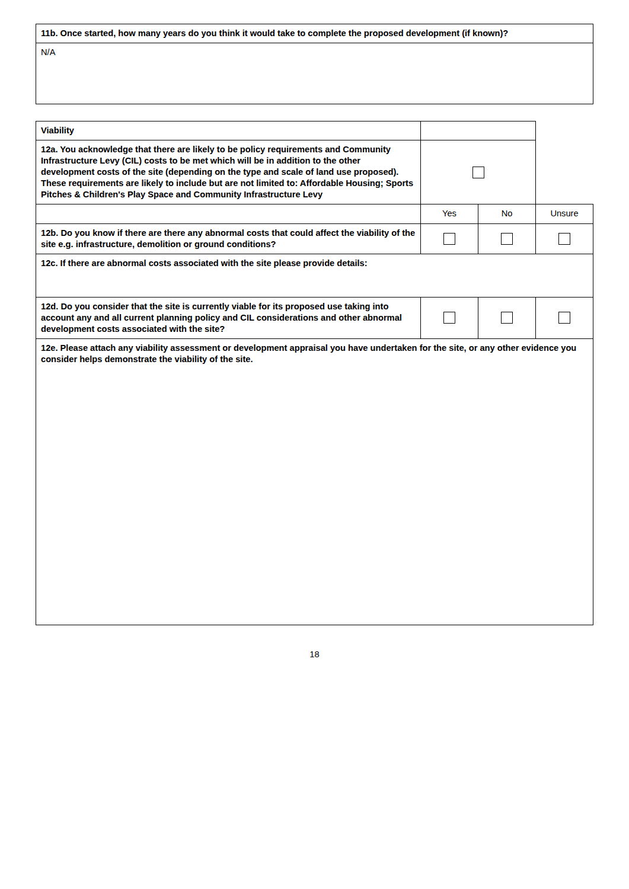| 11b. Once started, how many years do you think it would take to complete the proposed development (if known)? |
| N/A |
| Viability | |
| 12a. You acknowledge that there are likely to be policy requirements and Community Infrastructure Levy (CIL) costs to be met which will be in addition to the other development costs of the site (depending on the type and scale of land use proposed). These requirements are likely to include but are not limited to: Affordable Housing; Sports Pitches & Children's Play Space and Community Infrastructure Levy | |
| | Yes | No | Unsure |
| 12b. Do you know if there are there any abnormal costs that could affect the viability of the site e.g. infrastructure, demolition or ground conditions? | | | |
| 12c. If there are abnormal costs associated with the site please provide details: |
| 12d. Do you consider that the site is currently viable for its proposed use taking into account any and all current planning policy and CIL considerations and other abnormal development costs associated with the site? | | | |
| 12e. Please attach any viability assessment or development appraisal you have undertaken for the site, or any other evidence you consider helps demonstrate the viability of the site. |
18